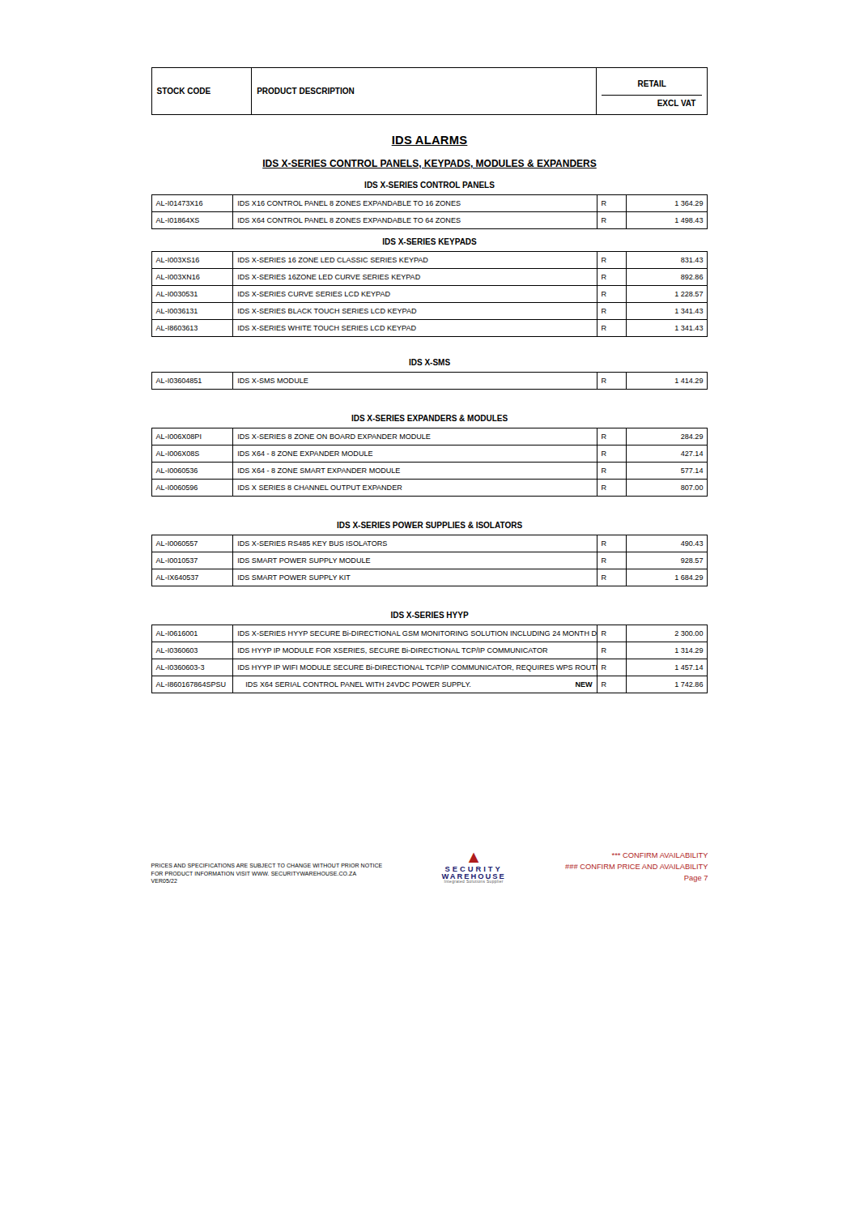| STOCK CODE | PRODUCT DESCRIPTION | RETAIL EXCL VAT |
IDS ALARMS
IDS X-SERIES CONTROL PANELS, KEYPADS, MODULES & EXPANDERS
IDS X-SERIES CONTROL PANELS
| AL-I01473X16 | IDS X16 CONTROL PANEL 8 ZONES EXPANDABLE TO 16 ZONES | R | 1 364.29 |
| AL-I01864XS | IDS X64 CONTROL PANEL 8 ZONES EXPANDABLE TO 64 ZONES | R | 1 498.43 |
IDS X-SERIES KEYPADS
| AL-I003XS16 | IDS X-SERIES 16 ZONE LED CLASSIC SERIES KEYPAD | R | 831.43 |
| AL-I003XN16 | IDS X-SERIES 16ZONE LED CURVE SERIES KEYPAD | R | 892.86 |
| AL-I0030531 | IDS X-SERIES CURVE SERIES LCD KEYPAD | R | 1 228.57 |
| AL-I0036131 | IDS X-SERIES BLACK TOUCH SERIES LCD KEYPAD | R | 1 341.43 |
| AL-I8603613 | IDS X-SERIES WHITE TOUCH SERIES LCD KEYPAD | R | 1 341.43 |
IDS X-SMS
| AL-I03604851 | IDS X-SMS MODULE | R | 1 414.29 |
IDS X-SERIES EXPANDERS & MODULES
| AL-I006X08PI | IDS X-SERIES 8 ZONE ON BOARD EXPANDER MODULE | R | 284.29 |
| AL-I006X08S | IDS X64 - 8 ZONE EXPANDER MODULE | R | 427.14 |
| AL-I0060536 | IDS X64 - 8 ZONE SMART EXPANDER MODULE | R | 577.14 |
| AL-I0060596 | IDS X SERIES 8 CHANNEL OUTPUT EXPANDER | R | 807.00 |
IDS X-SERIES POWER SUPPLIES & ISOLATORS
| AL-I0060557 | IDS X-SERIES RS485 KEY BUS ISOLATORS | R | 490.43 |
| AL-I0010537 | IDS SMART POWER SUPPLY MODULE | R | 928.57 |
| AL-IX640537 | IDS SMART POWER SUPPLY KIT | R | 1 684.29 |
IDS X-SERIES HYYP
| AL-I0616001 | IDS X-SERIES HYYP SECURE Bi-DIRECTIONAL GSM MONITORING SOLUTION INCLUDING 24 MONTH DATA FEE | R | 2 300.00 |
| AL-I0360603 | IDS HYYP IP MODULE FOR XSERIES, SECURE Bi-DIRECTIONAL TCP/IP COMMUNICATOR | R | 1 314.29 |
| AL-I0360603-3 | IDS HYYP IP WIFI MODULE SECURE Bi-DIRECTIONAL TCP/IP COMMUNICATOR, REQUIRES WPS ROUTER | R | 1 457.14 |
| AL-I860167864SPSU | IDS X64 SERIAL CONTROL PANEL WITH 24VDC POWER SUPPLY. NEW | R | 1 742.86 |
PRICES AND SPECIFICATIONS ARE SUBJECT TO CHANGE WITHOUT PRIOR NOTICE
FOR PRODUCT INFORMATION VISIT WWW. SECURITYWAREHOUSE.CO.ZA
VER05/22
▲
SECURITY
WAREHOUSE
Integrated Solutions Supplier
*** CONFIRM AVAILABILITY
### CONFIRM PRICE AND AVAILABILITY
Page 7